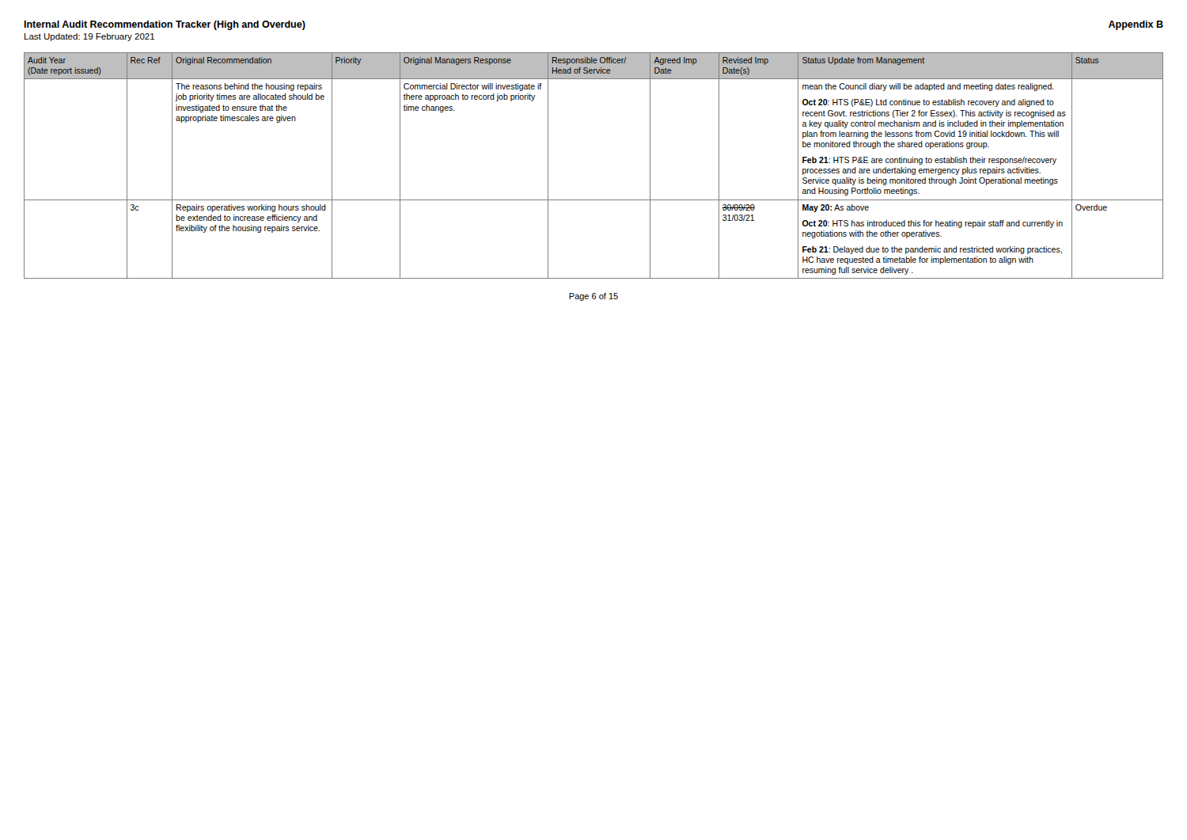Appendix B
Internal Audit Recommendation Tracker (High and Overdue)
Last Updated: 19 February 2021
| Audit Year (Date report issued) | Rec Ref | Original Recommendation | Priority | Original Managers Response | Responsible Officer/ Head of Service | Agreed Imp Date | Revised Imp Date(s) | Status Update from Management | Status |
| --- | --- | --- | --- | --- | --- | --- | --- | --- | --- |
| | | The reasons behind the housing repairs job priority times are allocated should be investigated to ensure that the appropriate timescales are given | | Commercial Director will investigate if there approach to record job priority time changes. | | | | mean the Council diary will be adapted and meeting dates realigned. Oct 20 : HTS (P&E) Ltd continue to establish recovery and aligned to recent Govt. restrictions (Tier 2 for Essex). This activity is recognised as a key quality control mechanism and is included in their implementation plan from learning the lessons from Covid 19 initial lockdown. This will be monitored through the shared operations group. Feb 21 : HTS P&E are continuing to establish their response/recovery processes and are undertaking emergency plus repairs activities. Service quality is being monitored through Joint Operational meetings and Housing Portfolio meetings. | |
| | 3c | Repairs operatives working hours should be extended to increase efficiency and flexibility of the housing repairs service. | | | | | 30/09/20 31/03/21 | May 20: As above Oct 20 : HTS has introduced this for heating repair staff and currently in negotiations with the other operatives. Feb 21 : Delayed due to the pandemic and restricted working practices, HC have requested a timetable for implementation to align with resuming full service delivery . | Overdue |
Page 6 of 15